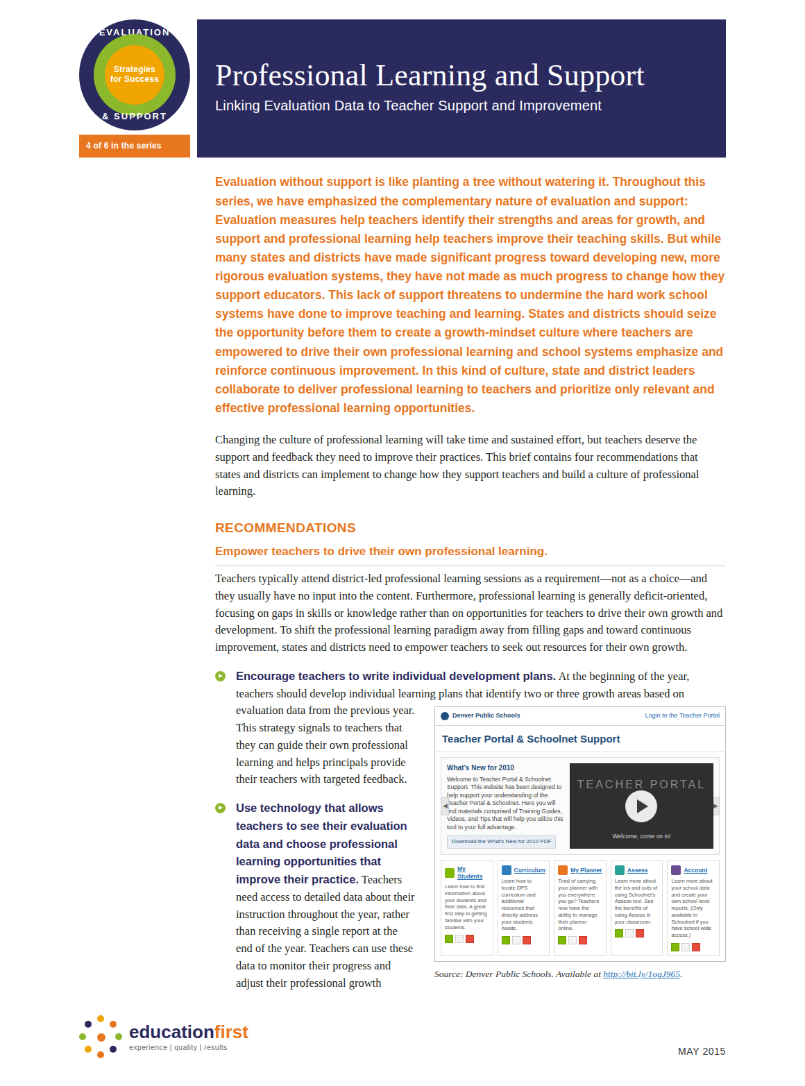EVALUATION
Strategies
for Success
& SUPPORT
4 of 6 in the series
Professional Learning and Support
Linking Evaluation Data to Teacher Support and Improvement
Evaluation without support is like planting a tree without watering it. Throughout this series, we have emphasized the complementary nature of evaluation and support: Evaluation measures help teachers identify their strengths and areas for growth, and support and professional learning help teachers improve their teaching skills. But while many states and districts have made significant progress toward developing new, more rigorous evaluation systems, they have not made as much progress to change how they support educators. This lack of support threatens to undermine the hard work school systems have done to improve teaching and learning. States and districts should seize the opportunity before them to create a growth-mindset culture where teachers are empowered to drive their own professional learning and school systems emphasize and reinforce continuous improvement. In this kind of culture, state and district leaders collaborate to deliver professional learning to teachers and prioritize only relevant and effective professional learning opportunities.
Changing the culture of professional learning will take time and sustained effort, but teachers deserve the support and feedback they need to improve their practices. This brief contains four recommendations that states and districts can implement to change how they support teachers and build a culture of professional learning.
Recommendations
Empower teachers to drive their own professional learning.
Teachers typically attend district-led professional learning sessions as a requirement—not as a choice—and they usually have no input into the content. Furthermore, professional learning is generally deficit-oriented, focusing on gaps in skills or knowledge rather than on opportunities for teachers to drive their own growth and development. To shift the professional learning paradigm away from filling gaps and toward continuous improvement, states and districts need to empower teachers to seek out resources for their own growth.
Encourage teachers to write individual development plans. At the beginning of the year, teachers should develop individual learning plans that identify two or three growth areas based on evaluation data from
Denver Public Schools
Login to the Teacher Portal
Teacher Portal & Schoolnet Support
◀
▶
What's New for 2010
Welcome to Teacher Portal & Schoolnet Support. This website has been designed to help support your understanding of the Teacher Portal & Schoolnet. Here you will find materials comprised of Training Guides, Videos, and Tips that will help you utilize this tool to your full advantage.
Download the What's New for 2010 PDF
TEACHER PORTAL
Welcome, come on in!
My Students
Learn how to find information about your students and their data. A great first step in getting familiar with your students.
Curriculum
Learn how to locate DPS curriculum and additional resources that directly address your students needs.
My Planner
Tired of carrying your planner with you everywhere you go? Teachers now have the ability to manage their planner online.
Assess
Learn more about the ins and outs of using Schoolnet's Assess tool. See the benefits of using Assess in your classroom.
Account
Learn more about your school data and create your own school level reports. (Only available in Schoolnet if you have school wide access.)
Source: Denver Public Schools. Available at http://bit.ly/1ogJ965.
the previous year. This strategy signals to teachers that they can guide their own professional learning and helps principals provide their teachers with targeted feedback.
Use technology that allows teachers to see their evaluation data and choose professional learning opportunities that improve their practice. Teachers need access to detailed data about their instruction throughout the year, rather than receiving a single report at the end of the year. Teachers can use these data to monitor their progress and adjust their professional growth
educationfirst
experience | quality | results
MAY 2015